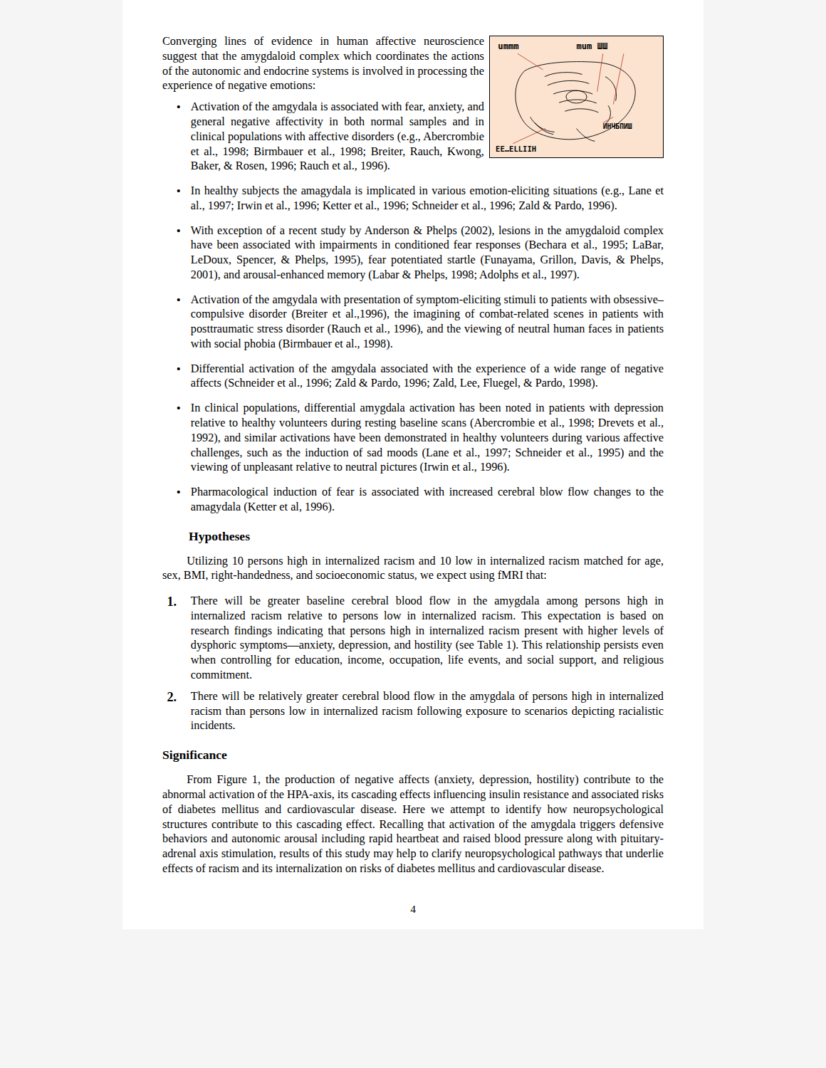Converging lines of evidence in human affective neuroscience suggest that the amygdaloid complex which coordinates the actions of the autonomic and endocrine systems is involved in processing the experience of negative emotions:
Activation of the amgydala is associated with fear, anxiety, and general negative affectivity in both normal samples and in clinical populations with affective disorders (e.g., Abercrombie et al., 1998; Birmbauer et al., 1998; Breiter, Rauch, Kwong, Baker, & Rosen, 1996; Rauch et al., 1996).
In healthy subjects the amagydala is implicated in various emotion-eliciting situations (e.g., Lane et al., 1997; Irwin et al., 1996; Ketter et al., 1996; Schneider et al., 1996; Zald & Pardo, 1996).
With exception of a recent study by Anderson & Phelps (2002), lesions in the amygdaloid complex have been associated with impairments in conditioned fear responses (Bechara et al., 1995; LaBar, LeDoux, Spencer, & Phelps, 1995), fear potentiated startle (Funayama, Grillon, Davis, & Phelps, 2001), and arousal-enhanced memory (Labar & Phelps, 1998; Adolphs et al., 1997).
Activation of the amgydala with presentation of symptom-eliciting stimuli to patients with obsessive–compulsive disorder (Breiter et al.,1996), the imagining of combat-related scenes in patients with posttraumatic stress disorder (Rauch et al., 1996), and the viewing of neutral human faces in patients with social phobia (Birmbauer et al., 1998).
Differential activation of the amgydala associated with the experience of a wide range of negative affects (Schneider et al., 1996; Zald & Pardo, 1996; Zald, Lee, Fluegel, & Pardo, 1998).
In clinical populations, differential amygdala activation has been noted in patients with depression relative to healthy volunteers during resting baseline scans (Abercrombie et al., 1998; Drevets et al., 1992), and similar activations have been demonstrated in healthy volunteers during various affective challenges, such as the induction of sad moods (Lane et al., 1997; Schneider et al., 1995) and the viewing of unpleasant relative to neutral pictures (Irwin et al., 1996).
Pharmacological induction of fear is associated with increased cerebral blow flow changes to the amagydala (Ketter et al, 1996).
Hypotheses
Utilizing 10 persons high in internalized racism and 10 low in internalized racism matched for age, sex, BMI, right-handedness, and socioeconomic status, we expect using fMRI that:
There will be greater baseline cerebral blood flow in the amygdala among persons high in internalized racism relative to persons low in internalized racism. This expectation is based on research findings indicating that persons high in internalized racism present with higher levels of dysphoric symptoms—anxiety, depression, and hostility (see Table 1). This relationship persists even when controlling for education, income, occupation, life events, and social support, and religious commitment.
There will be relatively greater cerebral blood flow in the amygdala of persons high in internalized racism than persons low in internalized racism following exposure to scenarios depicting racialistic incidents.
Significance
From Figure 1, the production of negative affects (anxiety, depression, hostility) contribute to the abnormal activation of the HPA-axis, its cascading effects influencing insulin resistance and associated risks of diabetes mellitus and cardiovascular disease. Here we attempt to identify how neuropsychological structures contribute to this cascading effect. Recalling that activation of the amygdala triggers defensive behaviors and autonomic arousal including rapid heartbeat and raised blood pressure along with pituitary-adrenal axis stimulation, results of this study may help to clarify neuropsychological pathways that underlie effects of racism and its internalization on risks of diabetes mellitus and cardiovascular disease.
4